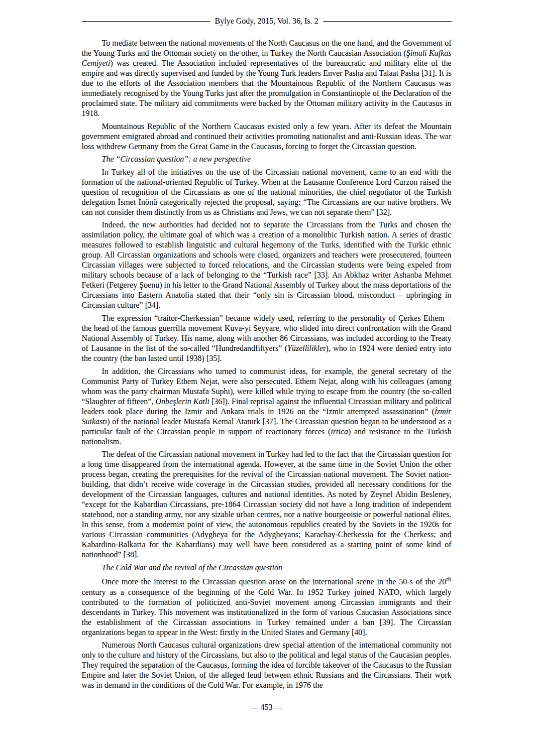Bylye Gody, 2015, Vol. 36, Is. 2
To mediate between the national movements of the North Caucasus on the one hand, and the Government of the Young Turks and the Ottoman society on the other, in Turkey the North Caucasian Association (Şimali Kafkas Cemiyeti) was created. The Association included representatives of the bureaucratic and military elite of the empire and was directly supervised and funded by the Young Turk leaders Enver Pasha and Talaat Pasha [31]. It is due to the efforts of the Association members that the Mountainous Republic of the Northern Caucasus was immediately recognised by the Young Turks just after the promulgation in Constantinople of the Declaration of the proclaimed state. The military aid commitments were backed by the Ottoman military activity in the Caucasus in 1918.
Mountainous Republic of the Northern Caucasus existed only a few years. After its defeat the Mountain government emigrated abroad and continued their activities promoting nationalist and anti-Russian ideas. The war loss withdrew Germany from the Great Game in the Caucasus, forcing to forget the Circassian question.
The “Circassian question”: a new perspective
In Turkey all of the initiatives on the use of the Circassian national movement, came to an end with the formation of the national-oriented Republic of Turkey. When at the Lausanne Conference Lord Curzon raised the question of recognition of the Circassians as one of the national minorities, the chief negotiator of the Turkish delegation İsmet İnönü categorically rejected the proposal, saying: “The Circassians are our native brothers. We can not consider them distinctly from us as Christians and Jews, we can not separate them” [32].
Indeed, the new authorities had decided not to separate the Circassians from the Turks and chosen the assimilation policy, the ultimate goal of which was a creation of a monolithic Turkish nation. A series of drastic measures followed to establish linguistic and cultural hegemony of the Turks, identified with the Turkic ethnic group. All Circassian organizations and schools were closed, organizers and teachers were prosecutered, fourteen Circassian villages were subjected to forced relocations, and the Circassian students were being expeled from military schools because of a lack of belonging to the “Turkish race” [33]. An Abkhaz writer Ashanba Mehmet Fetkeri (Fetgerey Şoenu) in his letter to the Grand National Assembly of Turkey about the mass deportations of the Circassians into Eastern Anatolia stated that their “only sin is Circassian blood, misconduct – upbringing in Circassian culture” [34].
The expression “traitor-Cherkessian” became widely used, referring to the personality of Çerkes Ethem – the head of the famous guerrilla movement Kuva-yi Seyyare, who slided into direct confrontation with the Grand National Assembly of Turkey. His name, along with another 86 Circassians, was included according to the Treaty of Lausanne in the list of the so-called “Hundredandfiftyers” (Yüzellilikler), who in 1924 were denied entry into the country (the ban lasted until 1938) [35].
In addition, the Circassians who turned to communist ideas, for example, the general secretary of the Communist Party of Turkey Ethem Nejat, were also persecuted. Ethem Nejat, along with his colleagues (among whom was the party chairman Mustafa Suphi), were killed while trying to escape from the country (the so-called “Slaughter of fifteen”, Onbeşlerin Katli [36]). Final reprisal against the influential Circassian military and political leaders took place during the Izmir and Ankara trials in 1926 on the “Izmir attempted assassination” (İzmir Suikastı) of the national leader Mustafa Kemal Ataturk [37]. The Circassian question began to be understood as a particular fault of the Circassian people in support of reactionary forces (irtica) and resistance to the Turkish nationalism.
The defeat of the Circassian national movement in Turkey had led to the fact that the Circassian question for a long time disappeared from the international agenda. However, at the same time in the Soviet Union the other process began, creating the prerequisites for the revival of the Circassian national movement. The Soviet nation-building, that didn’t receive wide coverage in the Circassian studies, provided all necessary conditions for the development of the Circassian languages, cultures and national identities. As noted by Zeynel Abidin Besleney, “except for the Kabardian Circassians, pre-1864 Circassian society did not have a long tradition of independent statehood, nor a standing army, nor any sizable urban centres, nor a native bourgeoisie or powerful national élites. In this sense, from a modernist point of view, the autonomous republics created by the Soviets in the 1920s for various Circassian communities (Adygheya for the Adygheyans; Karachay-Cherkessia for the Cherkess; and Kabardino-Balkaria for the Kabardians) may well have been considered as a starting point of some kind of nationhood” [38].
The Cold War and the revival of the Circassian question
Once more the interest to the Circassian question arose on the international scene in the 50-s of the 20th century as a consequence of the beginning of the Cold War. In 1952 Turkey joined NATO, which largely contributed to the formation of politicized anti-Soviet movement among Circassian immigrants and their descendants in Turkey. This movement was institutionalized in the form of various Caucasian Associations since the establishment of the Circassian associations in Turkey remained under a ban [39]. The Circassian organizations began to appear in the West: firstly in the United States and Germany [40].
Numerous North Caucasus cultural organizations drew special attention of the international community not only to the culture and history of the Circassians, but also to the political and legal status of the Caucasian peoples. They required the separation of the Caucasus, forming the idea of forcible takeover of the Caucasus to the Russian Empire and later the Soviet Union, of the alleged feud between ethnic Russians and the Circassians. Their work was in demand in the conditions of the Cold War. For example, in 1976 the
— 453 —